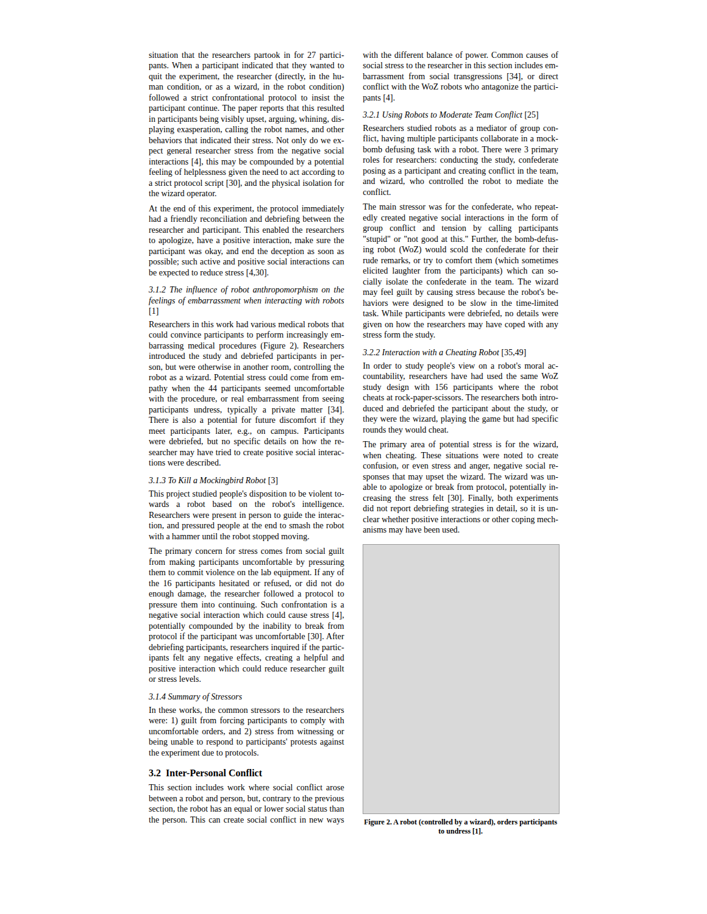situation that the researchers partook in for 27 participants. When a participant indicated that they wanted to quit the experiment, the researcher (directly, in the human condition, or as a wizard, in the robot condition) followed a strict confrontational protocol to insist the participant continue. The paper reports that this resulted in participants being visibly upset, arguing, whining, displaying exasperation, calling the robot names, and other behaviors that indicated their stress. Not only do we expect general researcher stress from the negative social interactions [4], this may be compounded by a potential feeling of helplessness given the need to act according to a strict protocol script [30], and the physical isolation for the wizard operator.
At the end of this experiment, the protocol immediately had a friendly reconciliation and debriefing between the researcher and participant. This enabled the researchers to apologize, have a positive interaction, make sure the participant was okay, and end the deception as soon as possible; such active and positive social interactions can be expected to reduce stress [4,30].
3.1.2 The influence of robot anthropomorphism on the feelings of embarrassment when interacting with robots [1]
Researchers in this work had various medical robots that could convince participants to perform increasingly embarrassing medical procedures (Figure 2). Researchers introduced the study and debriefed participants in person, but were otherwise in another room, controlling the robot as a wizard. Potential stress could come from empathy when the 44 participants seemed uncomfortable with the procedure, or real embarrassment from seeing participants undress, typically a private matter [34]. There is also a potential for future discomfort if they meet participants later, e.g., on campus. Participants were debriefed, but no specific details on how the researcher may have tried to create positive social interactions were described.
3.1.3 To Kill a Mockingbird Robot [3]
This project studied people's disposition to be violent towards a robot based on the robot's intelligence. Researchers were present in person to guide the interaction, and pressured people at the end to smash the robot with a hammer until the robot stopped moving.
The primary concern for stress comes from social guilt from making participants uncomfortable by pressuring them to commit violence on the lab equipment. If any of the 16 participants hesitated or refused, or did not do enough damage, the researcher followed a protocol to pressure them into continuing. Such confrontation is a negative social interaction which could cause stress [4], potentially compounded by the inability to break from protocol if the participant was uncomfortable [30]. After debriefing participants, researchers inquired if the participants felt any negative effects, creating a helpful and positive interaction which could reduce researcher guilt or stress levels.
3.1.4 Summary of Stressors
In these works, the common stressors to the researchers were: 1) guilt from forcing participants to comply with uncomfortable orders, and 2) stress from witnessing or being unable to respond to participants' protests against the experiment due to protocols.
3.2 Inter-Personal Conflict
This section includes work where social conflict arose between a robot and person, but, contrary to the previous section, the robot has an equal or lower social status than the person. This can create social conflict in new ways with the different balance of power. Common causes of social stress to the researcher in this section includes embarrassment from social transgressions [34], or direct conflict with the WoZ robots who antagonize the participants [4].
3.2.1 Using Robots to Moderate Team Conflict [25]
Researchers studied robots as a mediator of group conflict, having multiple participants collaborate in a mock-bomb defusing task with a robot. There were 3 primary roles for researchers: conducting the study, confederate posing as a participant and creating conflict in the team, and wizard, who controlled the robot to mediate the conflict.
The main stressor was for the confederate, who repeatedly created negative social interactions in the form of group conflict and tension by calling participants "stupid" or "not good at this." Further, the bomb-defusing robot (WoZ) would scold the confederate for their rude remarks, or try to comfort them (which sometimes elicited laughter from the participants) which can socially isolate the confederate in the team. The wizard may feel guilt by causing stress because the robot's behaviors were designed to be slow in the time-limited task. While participants were debriefed, no details were given on how the researchers may have coped with any stress form the study.
3.2.2 Interaction with a Cheating Robot [35,49]
In order to study people's view on a robot's moral accountability, researchers have had used the same WoZ study design with 156 participants where the robot cheats at rock-paper-scissors. The researchers both introduced and debriefed the participant about the study, or they were the wizard, playing the game but had specific rounds they would cheat.
The primary area of potential stress is for the wizard, when cheating. These situations were noted to create confusion, or even stress and anger, negative social responses that may upset the wizard. The wizard was unable to apologize or break from protocol, potentially increasing the stress felt [30]. Finally, both experiments did not report debriefing strategies in detail, so it is unclear whether positive interactions or other coping mechanisms may have been used.
Figure 2. A robot (controlled by a wizard), orders participants to undress [1].